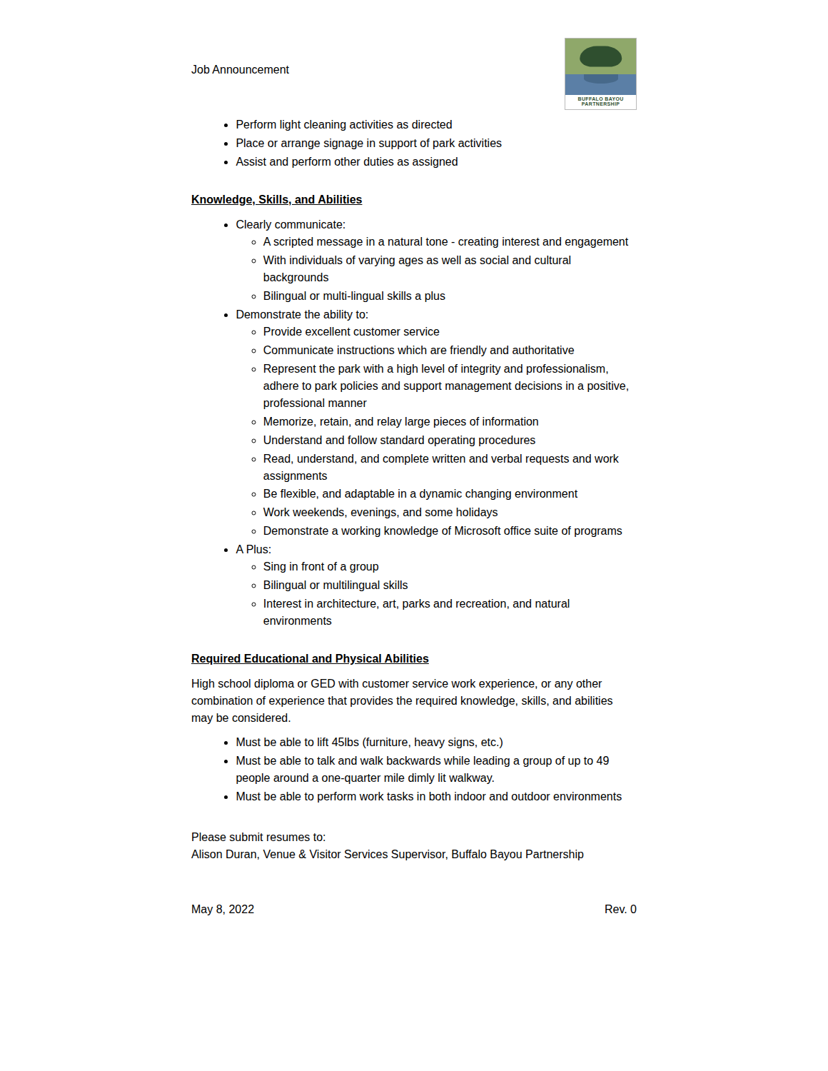BUFFALO BAYOU
PARTNERSHIP
Job Announcement
Perform light cleaning activities as directed
Place or arrange signage in support of park activities
Assist and perform other duties as assigned
Knowledge, Skills, and Abilities
Clearly communicate:
A scripted message in a natural tone - creating interest and engagement
With individuals of varying ages as well as social and cultural backgrounds
Bilingual or multi-lingual skills a plus
Demonstrate the ability to:
Provide excellent customer service
Communicate instructions which are friendly and authoritative
Represent the park with a high level of integrity and professionalism, adhere to park policies and support management decisions in a positive, professional manner
Memorize, retain, and relay large pieces of information
Understand and follow standard operating procedures
Read, understand, and complete written and verbal requests and work assignments
Be flexible, and adaptable in a dynamic changing environment
Work weekends, evenings, and some holidays
Demonstrate a working knowledge of Microsoft office suite of programs
A Plus:
Sing in front of a group
Bilingual or multilingual skills
Interest in architecture, art, parks and recreation, and natural environments
Required Educational and Physical Abilities
High school diploma or GED with customer service work experience, or any other combination of experience that provides the required knowledge, skills, and abilities may be considered.
Must be able to lift 45lbs (furniture, heavy signs, etc.)
Must be able to talk and walk backwards while leading a group of up to 49 people around a one-quarter mile dimly lit walkway.
Must be able to perform work tasks in both indoor and outdoor environments
Please submit resumes to:
Alison Duran, Venue & Visitor Services Supervisor, Buffalo Bayou Partnership
May 8, 2022 Rev. 0